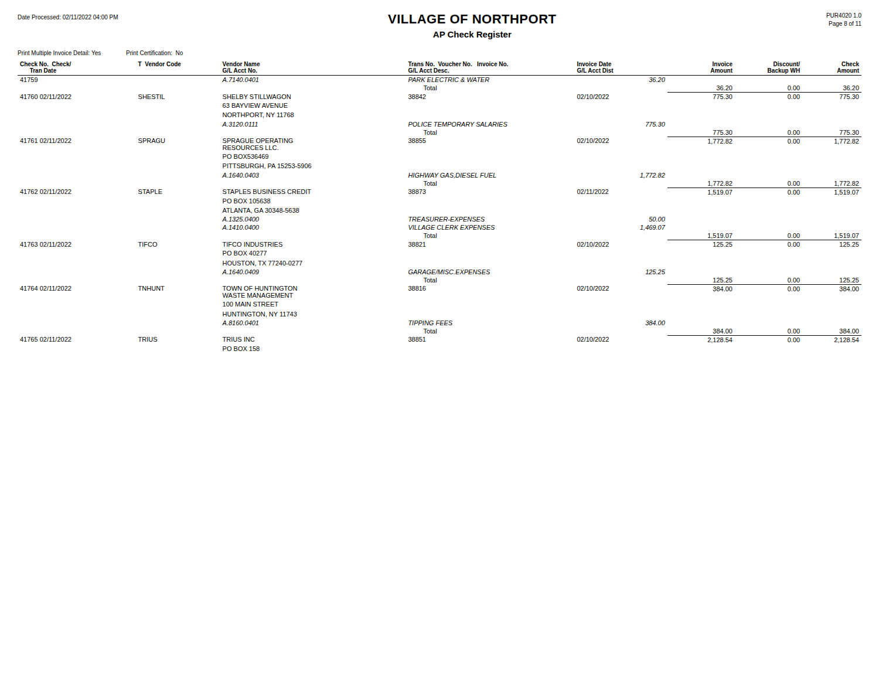Date Processed: 02/11/2022 04:00 PM
VILLAGE OF NORTHPORT
AP Check Register
PUR4020 1.0
Page 8 of 11
Print Multiple Invoice Detail: Yes Print Certification: No
| Check No. Check/ Tran Date | T Vendor Code | Vendor Name G/L Acct No. | Trans No. Voucher No. Invoice No. G/L Acct Desc. | Invoice Date G/L Acct Dist | Invoice Amount | Discount/ Backup WH | Check Amount |
| --- | --- | --- | --- | --- | --- | --- | --- |
| 41759 | | A.7140.0401 | PARK ELECTRIC & WATER | 36.20 | | | |
| | | | Total | | 36.20 | 0.00 | 36.20 |
| 41760 02/11/2022 | SHESTIL | SHELBY STILLWAGON | 38842 | 02/10/2022 | 775.30 | 0.00 | 775.30 |
| | | 63 BAYVIEW AVENUE | | | | | |
| | | NORTHPORT, NY 11768 | | | | | |
| | | A.3120.0111 | POLICE TEMPORARY SALARIES | 775.30 | | | |
| | | | Total | | 775.30 | 0.00 | 775.30 |
| 41761 02/11/2022 | SPRAGU | SPRAGUE OPERATING RESOURCES LLC. | 38855 | 02/10/2022 | 1,772.82 | 0.00 | 1,772.82 |
| | | PO BOX536469 | | | | | |
| | | PITTSBURGH, PA 15253-5906 | | | | | |
| | | A.1640.0403 | HIGHWAY GAS,DIESEL FUEL | 1,772.82 | | | |
| | | | Total | | 1,772.82 | 0.00 | 1,772.82 |
| 41762 02/11/2022 | STAPLE | STAPLES BUSINESS CREDIT | 38873 | 02/11/2022 | 1,519.07 | 0.00 | 1,519.07 |
| | | PO BOX 105638 | | | | | |
| | | ATLANTA, GA 30348-5638 | | | | | |
| | | A.1325.0400 | TREASURER-EXPENSES | 50.00 | | | |
| | | A.1410.0400 | VILLAGE CLERK EXPENSES | 1,469.07 | | | |
| | | | Total | | 1,519.07 | 0.00 | 1,519.07 |
| 41763 02/11/2022 | TIFCO | TIFCO INDUSTRIES | 38821 | 02/10/2022 | 125.25 | 0.00 | 125.25 |
| | | PO BOX 40277 | | | | | |
| | | HOUSTON, TX 77240-0277 | | | | | |
| | | A.1640.0409 | GARAGE/MISC.EXPENSES | 125.25 | | | |
| | | | Total | | 125.25 | 0.00 | 125.25 |
| 41764 02/11/2022 | TNHUNT | TOWN OF HUNTINGTON WASTE MANAGEMENT | 38816 | 02/10/2022 | 384.00 | 0.00 | 384.00 |
| | | 100 MAIN STREET | | | | | |
| | | HUNTINGTON, NY 11743 | | | | | |
| | | A.8160.0401 | TIPPING FEES | 384.00 | | | |
| | | | Total | | 384.00 | 0.00 | 384.00 |
| 41765 02/11/2022 | TRIUS | TRIUS INC | 38851 | 02/10/2022 | 2,128.54 | 0.00 | 2,128.54 |
| | | PO BOX 158 | | | | | |